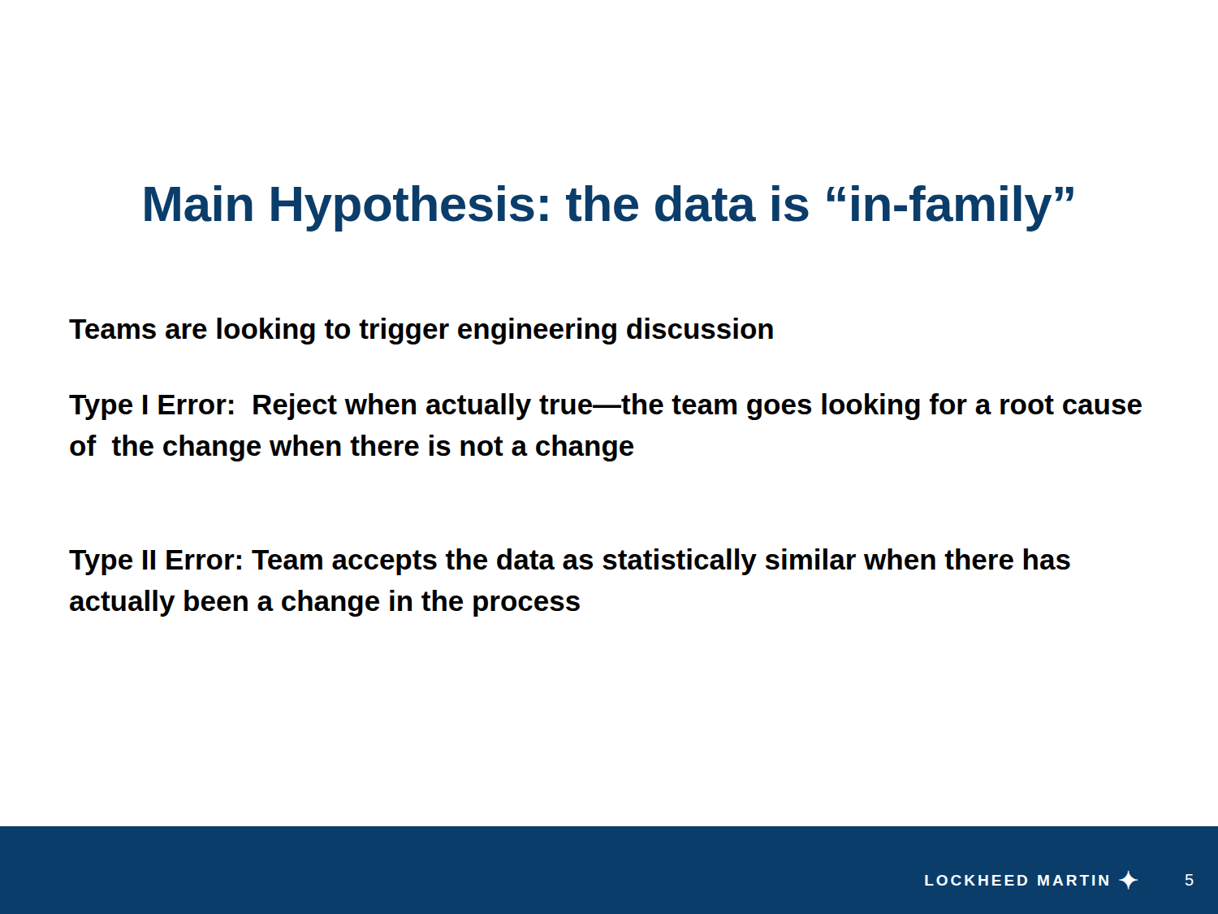Main Hypothesis: the data is “in-family”
Teams are looking to trigger engineering discussion
Type I Error: Reject when actually true—the team goes looking for a root cause of the change when there is not a change
Type II Error: Team accepts the data as statistically similar when there has actually been a change in the process
LOCKHEED MARTIN✦
5